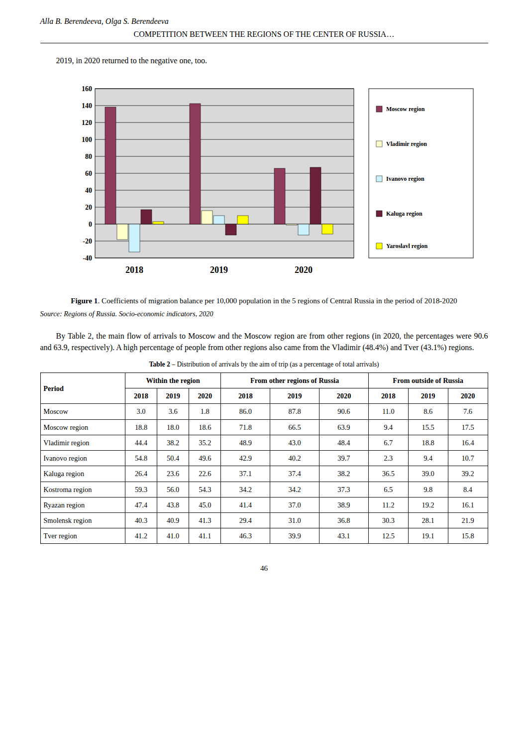Alla B. Berendeeva, Olga S. Berendeeva
Competition between the Regions of the Center of Russia…
2019, in 2020 returned to the negative one, too.
160 140 120 100 80 60 40 20 0 -20 -40 2018 2019 2020 Moscow region Vladimir region Ivanovo region Kaluga region Yaroslavl region
Figure 1. Coefficients of migration balance per 10,000 population in the 5 regions of Central Russia in the period of 2018-2020
Source: Regions of Russia. Socio-economic indicators, 2020
By Table 2, the main flow of arrivals to Moscow and the Moscow region are from other regions (in 2020, the percentages were 90.6 and 63.9, respectively). A high percentage of people from other regions also came from the Vladimir (48.4%) and Tver (43.1%) regions.
Table 2 – Distribution of arrivals by the aim of trip (as a percentage of total arrivals)
| Period | Within the region | From other regions of Russia | From outside of Russia |
| --- | --- | --- | --- |
| 2018 | 2019 | 2020 | 2018 | 2019 | 2020 | 2018 | 2019 | 2020 |
| Moscow | 3.0 | 3.6 | 1.8 | 86.0 | 87.8 | 90.6 | 11.0 | 8.6 | 7.6 |
| Moscow region | 18.8 | 18.0 | 18.6 | 71.8 | 66.5 | 63.9 | 9.4 | 15.5 | 17.5 |
| Vladimir region | 44.4 | 38.2 | 35.2 | 48.9 | 43.0 | 48.4 | 6.7 | 18.8 | 16.4 |
| Ivanovo region | 54.8 | 50.4 | 49.6 | 42.9 | 40.2 | 39.7 | 2.3 | 9.4 | 10.7 |
| Kaluga region | 26.4 | 23.6 | 22.6 | 37.1 | 37.4 | 38.2 | 36.5 | 39.0 | 39.2 |
| Kostroma region | 59.3 | 56.0 | 54.3 | 34.2 | 34.2 | 37.3 | 6.5 | 9.8 | 8.4 |
| Ryazan region | 47.4 | 43.8 | 45.0 | 41.4 | 37.0 | 38.9 | 11.2 | 19.2 | 16.1 |
| Smolensk region | 40.3 | 40.9 | 41.3 | 29.4 | 31.0 | 36.8 | 30.3 | 28.1 | 21.9 |
| Tver region | 41.2 | 41.0 | 41.1 | 46.3 | 39.9 | 43.1 | 12.5 | 19.1 | 15.8 |
46